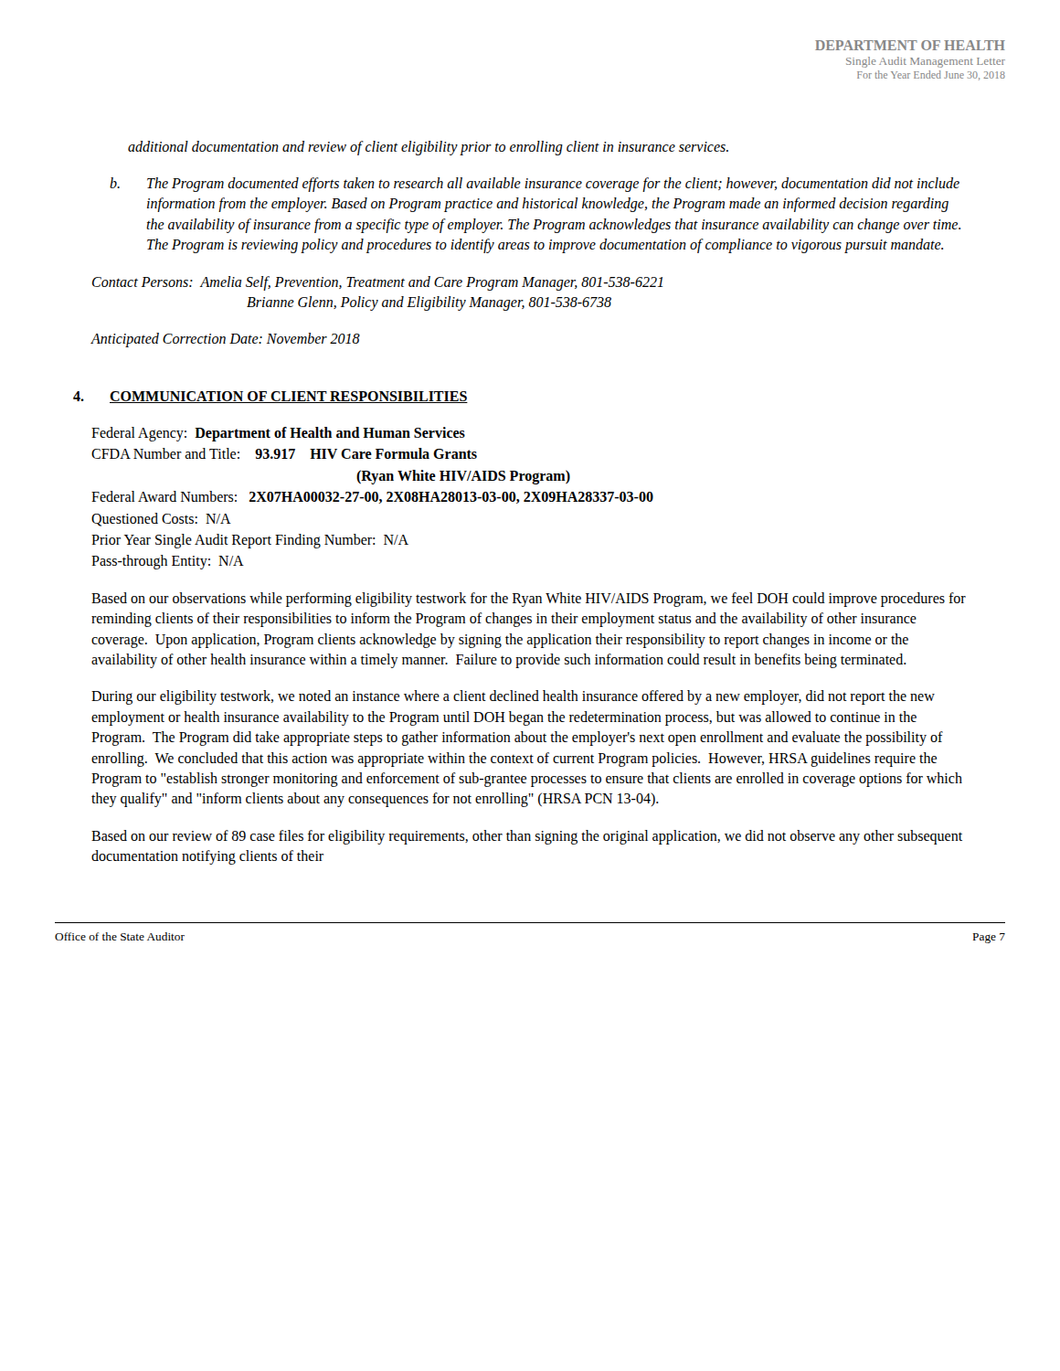DEPARTMENT OF HEALTH
Single Audit Management Letter
For the Year Ended June 30, 2018
additional documentation and review of client eligibility prior to enrolling client in insurance services.
b.
The Program documented efforts taken to research all available insurance coverage for the client; however, documentation did not include information from the employer. Based on Program practice and historical knowledge, the Program made an informed decision regarding the availability of insurance from a specific type of employer. The Program acknowledges that insurance availability can change over time. The Program is reviewing policy and procedures to identify areas to improve documentation of compliance to vigorous pursuit mandate.
Contact Persons: Amelia Self, Prevention, Treatment and Care Program Manager, 801-538-6221
Brianne Glenn, Policy and Eligibility Manager, 801-538-6738
Anticipated Correction Date: November 2018
4.
COMMUNICATION OF CLIENT RESPONSIBILITIES
Federal Agency: Department of Health and Human Services
CFDA Number and Title: 93.917 HIV Care Formula Grants
(Ryan White HIV/AIDS Program)
Federal Award Numbers: 2X07HA00032-27-00, 2X08HA28013-03-00, 2X09HA28337-03-00
Questioned Costs: N/A
Prior Year Single Audit Report Finding Number: N/A
Pass-through Entity: N/A
Based on our observations while performing eligibility testwork for the Ryan White HIV/AIDS Program, we feel DOH could improve procedures for reminding clients of their responsibilities to inform the Program of changes in their employment status and the availability of other insurance coverage. Upon application, Program clients acknowledge by signing the application their responsibility to report changes in income or the availability of other health insurance within a timely manner. Failure to provide such information could result in benefits being terminated.
During our eligibility testwork, we noted an instance where a client declined health insurance offered by a new employer, did not report the new employment or health insurance availability to the Program until DOH began the redetermination process, but was allowed to continue in the Program. The Program did take appropriate steps to gather information about the employer's next open enrollment and evaluate the possibility of enrolling. We concluded that this action was appropriate within the context of current Program policies. However, HRSA guidelines require the Program to "establish stronger monitoring and enforcement of sub-grantee processes to ensure that clients are enrolled in coverage options for which they qualify" and "inform clients about any consequences for not enrolling" (HRSA PCN 13-04).
Based on our review of 89 case files for eligibility requirements, other than signing the original application, we did not observe any other subsequent documentation notifying clients of their
Office of the State Auditor
Page 7